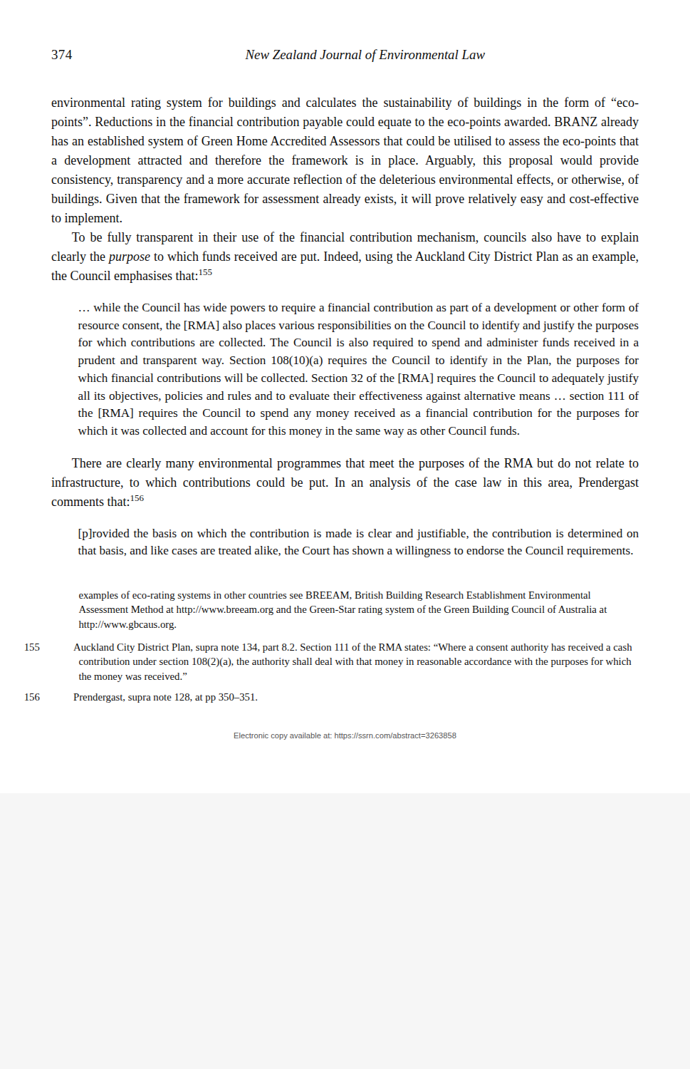374 New Zealand Journal of Environmental Law
environmental rating system for buildings and calculates the sustainability of buildings in the form of “eco-points”. Reductions in the financial contribution payable could equate to the eco-points awarded. BRANZ already has an established system of Green Home Accredited Assessors that could be utilised to assess the eco-points that a development attracted and therefore the framework is in place. Arguably, this proposal would provide consistency, transparency and a more accurate reflection of the deleterious environmental effects, or otherwise, of buildings. Given that the framework for assessment already exists, it will prove relatively easy and cost-effective to implement.
To be fully transparent in their use of the financial contribution mechanism, councils also have to explain clearly the purpose to which funds received are put. Indeed, using the Auckland City District Plan as an example, the Council emphasises that:155
… while the Council has wide powers to require a financial contribution as part of a development or other form of resource consent, the [RMA] also places various responsibilities on the Council to identify and justify the purposes for which contributions are collected. The Council is also required to spend and administer funds received in a prudent and transparent way. Section 108(10)(a) requires the Council to identify in the Plan, the purposes for which financial contributions will be collected. Section 32 of the [RMA] requires the Council to adequately justify all its objectives, policies and rules and to evaluate their effectiveness against alternative means … section 111 of the [RMA] requires the Council to spend any money received as a financial contribution for the purposes for which it was collected and account for this money in the same way as other Council funds.
There are clearly many environmental programmes that meet the purposes of the RMA but do not relate to infrastructure, to which contributions could be put. In an analysis of the case law in this area, Prendergast comments that:156
[p]rovided the basis on which the contribution is made is clear and justifiable, the contribution is determined on that basis, and like cases are treated alike, the Court has shown a willingness to endorse the Council requirements.
examples of eco-rating systems in other countries see BREEAM, British Building Research Establishment Environmental Assessment Method at http://www.breeam.org and the Green-Star rating system of the Green Building Council of Australia at http://www.gbcaus.org.
155 Auckland City District Plan, supra note 134, part 8.2. Section 111 of the RMA states: “Where a consent authority has received a cash contribution under section 108(2)(a), the authority shall deal with that money in reasonable accordance with the purposes for which the money was received.”
156 Prendergast, supra note 128, at pp 350–351.
Electronic copy available at: https://ssrn.com/abstract=3263858